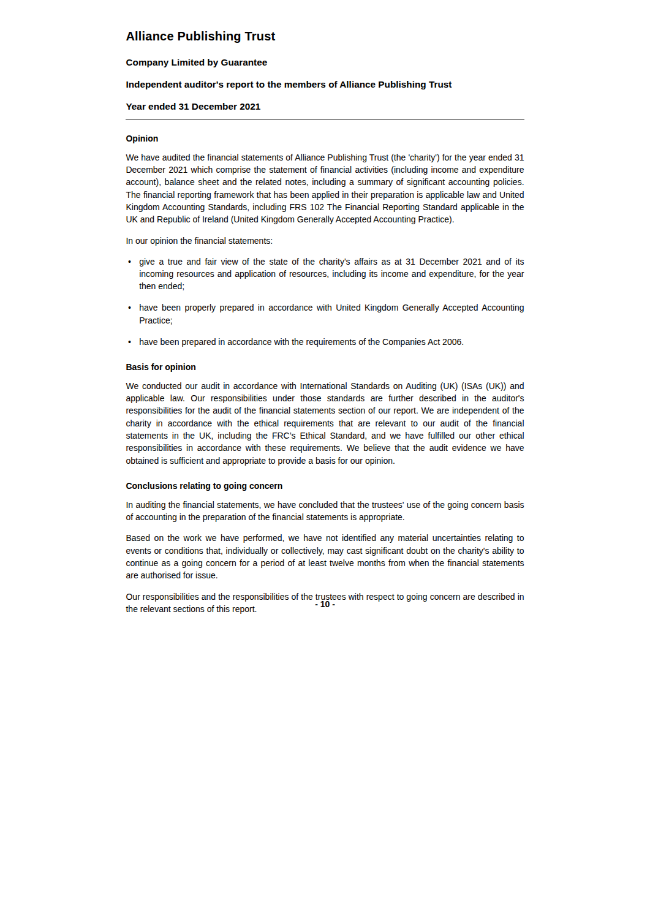Alliance Publishing Trust
Company Limited by Guarantee
Independent auditor's report to the members of Alliance Publishing Trust
Year ended 31 December 2021
Opinion
We have audited the financial statements of Alliance Publishing Trust (the 'charity') for the year ended 31 December 2021 which comprise the statement of financial activities (including income and expenditure account), balance sheet and the related notes, including a summary of significant accounting policies. The financial reporting framework that has been applied in their preparation is applicable law and United Kingdom Accounting Standards, including FRS 102 The Financial Reporting Standard applicable in the UK and Republic of Ireland (United Kingdom Generally Accepted Accounting Practice).
In our opinion the financial statements:
give a true and fair view of the state of the charity's affairs as at 31 December 2021 and of its incoming resources and application of resources, including its income and expenditure, for the year then ended;
have been properly prepared in accordance with United Kingdom Generally Accepted Accounting Practice;
have been prepared in accordance with the requirements of the Companies Act 2006.
Basis for opinion
We conducted our audit in accordance with International Standards on Auditing (UK) (ISAs (UK)) and applicable law. Our responsibilities under those standards are further described in the auditor's responsibilities for the audit of the financial statements section of our report. We are independent of the charity in accordance with the ethical requirements that are relevant to our audit of the financial statements in the UK, including the FRC’s Ethical Standard, and we have fulfilled our other ethical responsibilities in accordance with these requirements. We believe that the audit evidence we have obtained is sufficient and appropriate to provide a basis for our opinion.
Conclusions relating to going concern
In auditing the financial statements, we have concluded that the trustees' use of the going concern basis of accounting in the preparation of the financial statements is appropriate.
Based on the work we have performed, we have not identified any material uncertainties relating to events or conditions that, individually or collectively, may cast significant doubt on the charity's ability to continue as a going concern for a period of at least twelve months from when the financial statements are authorised for issue.
Our responsibilities and the responsibilities of the trustees with respect to going concern are described in the relevant sections of this report.
- 10 -